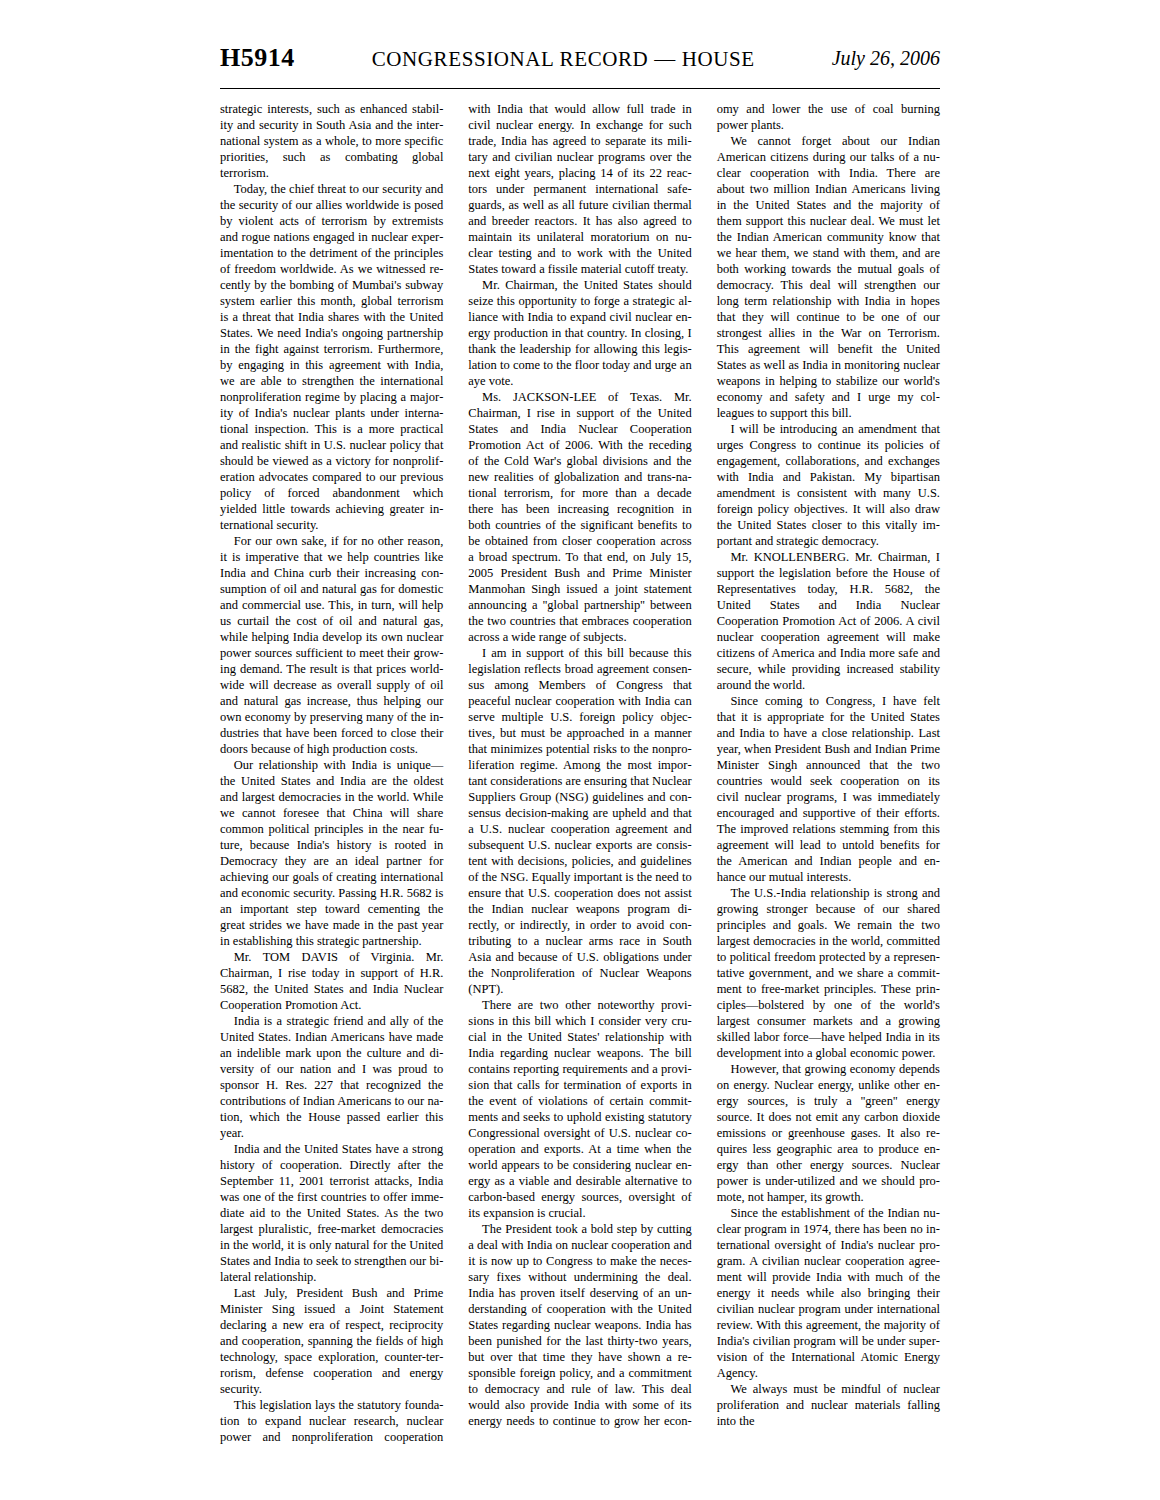H5914
CONGRESSIONAL RECORD — HOUSE
July 26, 2006
strategic interests, such as enhanced stability and security in South Asia and the international system as a whole, to more specific priorities, such as combating global terrorism.
Today, the chief threat to our security and the security of our allies worldwide is posed by violent acts of terrorism by extremists and rogue nations engaged in nuclear experimentation to the detriment of the principles of freedom worldwide. As we witnessed recently by the bombing of Mumbai's subway system earlier this month, global terrorism is a threat that India shares with the United States. We need India's ongoing partnership in the fight against terrorism. Furthermore, by engaging in this agreement with India, we are able to strengthen the international nonproliferation regime by placing a majority of India's nuclear plants under international inspection. This is a more practical and realistic shift in U.S. nuclear policy that should be viewed as a victory for nonproliferation advocates compared to our previous policy of forced abandonment which yielded little towards achieving greater international security.
For our own sake, if for no other reason, it is imperative that we help countries like India and China curb their increasing consumption of oil and natural gas for domestic and commercial use. This, in turn, will help us curtail the cost of oil and natural gas, while helping India develop its own nuclear power sources sufficient to meet their growing demand. The result is that prices worldwide will decrease as overall supply of oil and natural gas increase, thus helping our own economy by preserving many of the industries that have been forced to close their doors because of high production costs.
Our relationship with India is unique—the United States and India are the oldest and largest democracies in the world. While we cannot foresee that China will share common political principles in the near future, because India's history is rooted in Democracy they are an ideal partner for achieving our goals of creating international and economic security. Passing H.R. 5682 is an important step toward cementing the great strides we have made in the past year in establishing this strategic partnership.
Mr. TOM DAVIS of Virginia. Mr. Chairman, I rise today in support of H.R. 5682, the United States and India Nuclear Cooperation Promotion Act.
India is a strategic friend and ally of the United States. Indian Americans have made an indelible mark upon the culture and diversity of our nation and I was proud to sponsor H. Res. 227 that recognized the contributions of Indian Americans to our nation, which the House passed earlier this year.
India and the United States have a strong history of cooperation. Directly after the September 11, 2001 terrorist attacks, India was one of the first countries to offer immediate aid to the United States. As the two largest pluralistic, free-market democracies in the world, it is only natural for the United States and India to seek to strengthen our bilateral relationship.
Last July, President Bush and Prime Minister Sing issued a Joint Statement declaring a new era of respect, reciprocity and cooperation, spanning the fields of high technology, space exploration, counter-terrorism, defense cooperation and energy security.
This legislation lays the statutory foundation to expand nuclear research, nuclear power and nonproliferation cooperation with India that would allow full trade in civil nuclear energy. In exchange for such trade, India has agreed to separate its military and civilian nuclear programs over the next eight years, placing 14 of its 22 reactors under permanent international safeguards, as well as all future civilian thermal and breeder reactors. It has also agreed to maintain its unilateral moratorium on nuclear testing and to work with the United States toward a fissile material cutoff treaty.
Mr. Chairman, the United States should seize this opportunity to forge a strategic alliance with India to expand civil nuclear energy production in that country. In closing, I thank the leadership for allowing this legislation to come to the floor today and urge an aye vote.
Ms. JACKSON-LEE of Texas. Mr. Chairman, I rise in support of the United States and India Nuclear Cooperation Promotion Act of 2006. With the receding of the Cold War's global divisions and the new realities of globalization and trans-national terrorism, for more than a decade there has been increasing recognition in both countries of the significant benefits to be obtained from closer cooperation across a broad spectrum. To that end, on July 15, 2005 President Bush and Prime Minister Manmohan Singh issued a joint statement announcing a ''global partnership'' between the two countries that embraces cooperation across a wide range of subjects.
I am in support of this bill because this legislation reflects broad agreement consensus among Members of Congress that peaceful nuclear cooperation with India can serve multiple U.S. foreign policy objectives, but must be approached in a manner that minimizes potential risks to the nonproliferation regime. Among the most important considerations are ensuring that Nuclear Suppliers Group (NSG) guidelines and consensus decision-making are upheld and that a U.S. nuclear cooperation agreement and subsequent U.S. nuclear exports are consistent with decisions, policies, and guidelines of the NSG. Equally important is the need to ensure that U.S. cooperation does not assist the Indian nuclear weapons program directly, or indirectly, in order to avoid contributing to a nuclear arms race in South Asia and because of U.S. obligations under the Nonproliferation of Nuclear Weapons (NPT).
There are two other noteworthy provisions in this bill which I consider very crucial in the United States' relationship with India regarding nuclear weapons. The bill contains reporting requirements and a provision that calls for termination of exports in the event of violations of certain commitments and seeks to uphold existing statutory Congressional oversight of U.S. nuclear cooperation and exports. At a time when the world appears to be considering nuclear energy as a viable and desirable alternative to carbon-based energy sources, oversight of its expansion is crucial.
The President took a bold step by cutting a deal with India on nuclear cooperation and it is now up to Congress to make the necessary fixes without undermining the deal. India has proven itself deserving of an understanding of cooperation with the United States regarding nuclear weapons. India has been punished for the last thirty-two years, but over that time they have shown a responsible foreign policy, and a commitment to democracy and rule of law. This deal would also provide India with some of its energy needs to continue to grow her economy and lower the use of coal burning power plants.
We cannot forget about our Indian American citizens during our talks of a nuclear cooperation with India. There are about two million Indian Americans living in the United States and the majority of them support this nuclear deal. We must let the Indian American community know that we hear them, we stand with them, and are both working towards the mutual goals of democracy. This deal will strengthen our long term relationship with India in hopes that they will continue to be one of our strongest allies in the War on Terrorism. This agreement will benefit the United States as well as India in monitoring nuclear weapons in helping to stabilize our world's economy and safety and I urge my colleagues to support this bill.
I will be introducing an amendment that urges Congress to continue its policies of engagement, collaborations, and exchanges with India and Pakistan. My bipartisan amendment is consistent with many U.S. foreign policy objectives. It will also draw the United States closer to this vitally important and strategic democracy.
Mr. KNOLLENBERG. Mr. Chairman, I support the legislation before the House of Representatives today, H.R. 5682, the United States and India Nuclear Cooperation Promotion Act of 2006. A civil nuclear cooperation agreement will make citizens of America and India more safe and secure, while providing increased stability around the world.
Since coming to Congress, I have felt that it is appropriate for the United States and India to have a close relationship. Last year, when President Bush and Indian Prime Minister Singh announced that the two countries would seek cooperation on its civil nuclear programs, I was immediately encouraged and supportive of their efforts. The improved relations stemming from this agreement will lead to untold benefits for the American and Indian people and enhance our mutual interests.
The U.S.-India relationship is strong and growing stronger because of our shared principles and goals. We remain the two largest democracies in the world, committed to political freedom protected by a representative government, and we share a commitment to free-market principles. These principles—bolstered by one of the world's largest consumer markets and a growing skilled labor force—have helped India in its development into a global economic power.
However, that growing economy depends on energy. Nuclear energy, unlike other energy sources, is truly a ''green'' energy source. It does not emit any carbon dioxide emissions or greenhouse gases. It also requires less geographic area to produce energy than other energy sources. Nuclear power is under-utilized and we should promote, not hamper, its growth.
Since the establishment of the Indian nuclear program in 1974, there has been no international oversight of India's nuclear program. A civilian nuclear cooperation agreement will provide India with much of the energy it needs while also bringing their civilian nuclear program under international review. With this agreement, the majority of India's civilian program will be under supervision of the International Atomic Energy Agency.
We always must be mindful of nuclear proliferation and nuclear materials falling into the